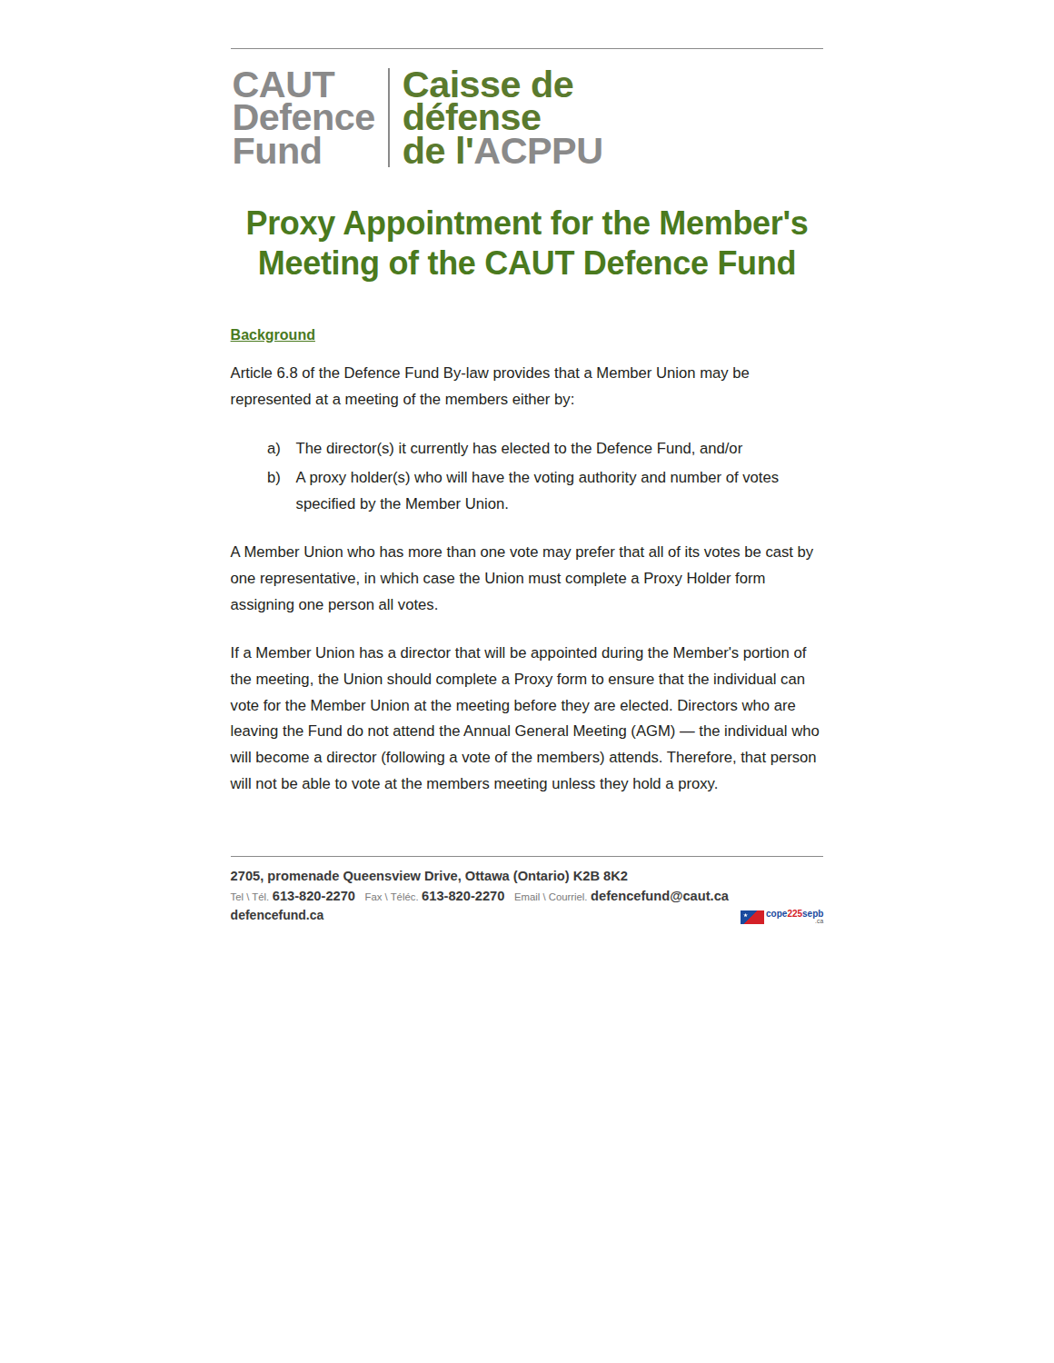CAUT
Defence
Fund
Caisse de
défense
de l'ACPPU
Proxy Appointment for the Member's
Meeting of the CAUT Defence Fund
Background
Article 6.8 of the Defence Fund By-law provides that a Member Union may be represented at a meeting of the members either by:
a) The director(s) it currently has elected to the Defence Fund, and/or
b) A proxy holder(s) who will have the voting authority and number of votes specified by the Member Union.
A Member Union who has more than one vote may prefer that all of its votes be cast by one representative, in which case the Union must complete a Proxy Holder form assigning one person all votes.
If a Member Union has a director that will be appointed during the Member's portion of the meeting, the Union should complete a Proxy form to ensure that the individual can vote for the Member Union at the meeting before they are elected. Directors who are leaving the Fund do not attend the Annual General Meeting (AGM) — the individual who will become a director (following a vote of the members) attends. Therefore, that person will not be able to vote at the members meeting unless they hold a proxy.
2705, promenade Queensview Drive, Ottawa (Ontario) K2B 8K2
Tel \ Tél. 613-820-2270 Fax \ Téléc. 613-820-2270 Email \ Courriel. defencefund@caut.ca
defencefund.ca
cope225sepb.ca